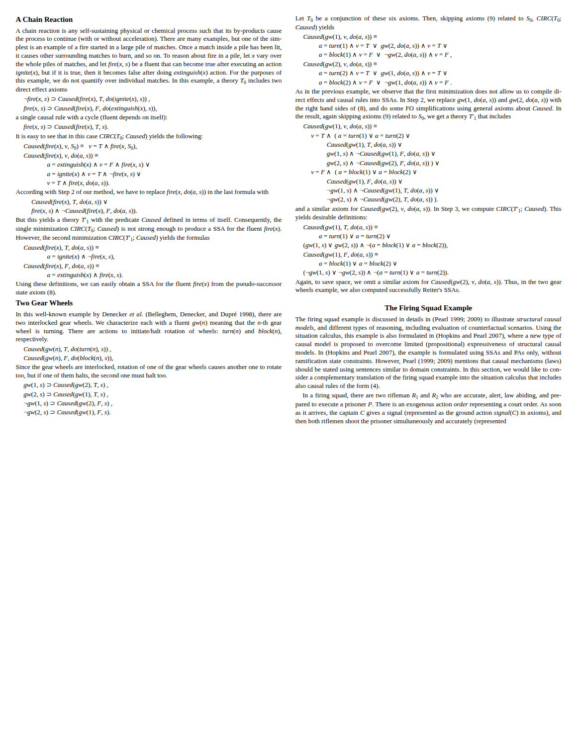A Chain Reaction
A chain reaction is any self-sustaining physical or chemical process such that its by-products cause the process to continue (with or without acceleration). There are many examples, but one of the simplest is an example of a fire started in a large pile of matches. Once a match inside a pile has been lit, it causes other surrounding matches to burn, and so on. To reason about fire in a pile, let x vary over the whole piles of matches, and let fire(x, s) be a fluent that can become true after executing an action ignite(x), but if it is true, then it becomes false after doing extinguish(x) action. For the purposes of this example, we do not quantify over individual matches. In this example, a theory T0 includes two direct effect axioms
¬fire(x, s) ⊃ Caused(fire(x), T, do(ignite(x), s)) ,
fire(x, s) ⊃ Caused(fire(x), F, do(extinguish(x), s)),
a single causal rule with a cycle (fluent depends on itself):
fire(x, s) ⊃ Caused(fire(x), T, s).
It is easy to see that in this case CIRC(T0; Caused) yields the following:
Caused(fire(x), v, S0) ≡ v = T ∧ fire(x, S0),
Caused(fire(x), v, do(a, s)) ≡
a = extinguish(x) ∧ v = F ∧ fire(x, s) ∨
a = ignite(x) ∧ v = T ∧ ¬fire(x, s) ∨
v = T ∧ fire(x, do(a, s)).
According with Step 2 of our method, we have to replace fire(x, do(a, s)) in the last formula with
Caused(fire(x), T, do(a, s)) ∨
fire(x, s) ∧ ¬Caused(fire(x), F, do(a, s)).
But this yields a theory T′1 with the predicate Caused defined in terms of itself. Consequently, the single minimization CIRC(T0; Caused) is not strong enough to produce a SSA for the fluent fire(x). However, the second minimization CIRC(T′1; Caused) yields the formulas
Caused(fire(x), T, do(a, s)) ≡
a = ignite(x) ∧ ¬fire(x, s),
Caused(fire(x), F, do(a, s)) ≡
a = extinguish(x) ∧ fire(x, s).
Using these definitions, we can easily obtain a SSA for the fluent fire(x) from the pseudo-successor state axiom (8).
Two Gear Wheels
In this well-known example by Denecker et al. (Belleghem, Denecker, and Dupré 1998), there are two interlocked gear wheels. We characterize each with a fluent gw(n) meaning that the n-th gear wheel is turning. There are actions to initiate/halt rotation of wheels: turn(n) and block(n), respectively.
Caused(gw(n), T, do(turn(n), s)) ,
Caused(gw(n), F, do(block(n), s)),
Since the gear wheels are interlocked, rotation of one of the gear wheels causes another one to rotate too, but if one of them halts, the second one must halt too.
gw(1, s) ⊃ Caused(gw(2), T, s) ,
gw(2, s) ⊃ Caused(gw(1), T, s) ,
¬gw(1, s) ⊃ Caused(gw(2), F, s) ,
¬gw(2, s) ⊃ Caused(gw(1), F, s).
Let T0 be a conjunction of these six axioms. Then, skipping axioms (9) related to S0, CIRC(T0; Caused) yields
Caused(gw(1), v, do(a, s)) ≡
a = turn(1) ∧ v = T ∨ gw(2, do(a, s)) ∧ v = T ∨
a = block(1) ∧ v = F ∨ ¬gw(2, do(a, s)) ∧ v = F ,
Caused(gw(2), v, do(a, s)) ≡
a = turn(2) ∧ v = T ∨ gw(1, do(a, s)) ∧ v = T ∨
a = block(2) ∧ v = F ∨ ¬gw(1, do(a, s)) ∧ v = F .
As in the previous example, we observe that the first minimization does not allow us to compile direct effects and causal rules into SSAs. In Step 2, we replace gw(1, do(a, s)) and gw(2, do(a, s)) with the right hand sides of (8), and do some FO simplifications using general axioms about Caused. In the result, again skipping axioms (9) related to S0, we get a theory T′1 that includes
Caused(gw(1), v, do(a, s)) ≡
v = T ∧ ( a = turn(1) ∨ a = turn(2) ∨
Caused(gw(1), T, do(a, s)) ∨
gw(1, s) ∧ ¬Caused(gw(1), F, do(a, s)) ∨
gw(2, s) ∧ ¬Caused(gw(2), F, do(a, s)) ) ∨
v = F ∧ ( a = block(1) ∨ a = block(2) ∨
Caused(gw(1), F, do(a, s)) ∨
¬gw(1, s) ∧ ¬Caused(gw(1), T, do(a, s)) ∨
¬gw(2, s) ∧ ¬Caused(gw(2), T, do(a, s)) ).
and a similar axiom for Caused(gw(2), v, do(a, s)). In Step 3, we compute CIRC(T′1; Caused). This yields desirable definitions:
Caused(gw(1), T, do(a, s)) ≡
a = turn(1) ∨ a = turn(2) ∨
(gw(1, s) ∨ gw(2, s)) ∧ ¬(a = block(1) ∨ a = block(2)),
Caused(gw(1), F, do(a, s)) ≡
a = block(1) ∨ a = block(2) ∨
(¬gw(1, s) ∨ ¬gw(2, s)) ∧ ¬(a = turn(1) ∨ a = turn(2)).
Again, to save space, we omit a similar axiom for Caused(gw(2), v, do(a, s)). Thus, in the two gear wheels example, we also computed successfully Reiter's SSAs.
The Firing Squad Example
The firing squad example is discussed in details in (Pearl 1999; 2009) to illustrate structural causal models, and different types of reasoning, including evaluation of counterfactual scenarios. Using the situation calculus, this example is also formulated in (Hopkins and Pearl 2007), where a new type of causal model is proposed to overcome limited (propositional) expressiveness of structural causal models. In (Hopkins and Pearl 2007), the example is formulated using SSAs and PAs only, without ramification state constraints. However, Pearl (1999; 2009) mentions that causal mechanisms (laws) should be stated using sentences similar to domain constraints. In this section, we would like to consider a complementary translation of the firing squad example into the situation calculus that includes also causal rules of the form (4).
In a firing squad, there are two rifleman R1 and R2 who are accurate, alert, law abiding, and prepared to execute a prisoner P. There is an exogenous action order representing a court order. As soon as it arrives, the captain C gives a signal (represented as the ground action signal(C) in axioms), and then both riflemen shoot the prisoner simultaneously and accurately (represented